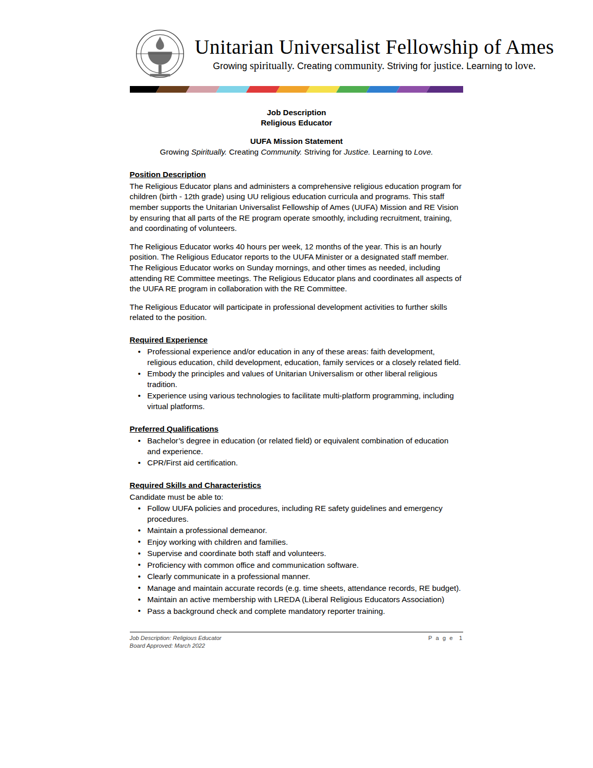Unitarian Universalist Fellowship of Ames
Growing spiritually. Creating community. Striving for justice. Learning to love.
Job Description
Religious Educator
UUFA Mission Statement
Growing Spiritually. Creating Community. Striving for Justice. Learning to Love.
Position Description
The Religious Educator plans and administers a comprehensive religious education program for children (birth - 12th grade) using UU religious education curricula and programs. This staff member supports the Unitarian Universalist Fellowship of Ames (UUFA) Mission and RE Vision by ensuring that all parts of the RE program operate smoothly, including recruitment, training, and coordinating of volunteers.
The Religious Educator works 40 hours per week, 12 months of the year. This is an hourly position. The Religious Educator reports to the UUFA Minister or a designated staff member. The Religious Educator works on Sunday mornings, and other times as needed, including attending RE Committee meetings. The Religious Educator plans and coordinates all aspects of the UUFA RE program in collaboration with the RE Committee.
The Religious Educator will participate in professional development activities to further skills related to the position.
Required Experience
Professional experience and/or education in any of these areas: faith development, religious education, child development, education, family services or a closely related field.
Embody the principles and values of Unitarian Universalism or other liberal religious tradition.
Experience using various technologies to facilitate multi-platform programming, including virtual platforms.
Preferred Qualifications
Bachelor’s degree in education (or related field) or equivalent combination of education and experience.
CPR/First aid certification.
Required Skills and Characteristics
Candidate must be able to:
Follow UUFA policies and procedures, including RE safety guidelines and emergency procedures.
Maintain a professional demeanor.
Enjoy working with children and families.
Supervise and coordinate both staff and volunteers.
Proficiency with common office and communication software.
Clearly communicate in a professional manner.
Manage and maintain accurate records (e.g. time sheets, attendance records, RE budget).
Maintain an active membership with LREDA (Liberal Religious Educators Association)
Pass a background check and complete mandatory reporter training.
Job Description: Religious Educator
Board Approved: March 2022
P a g e 1